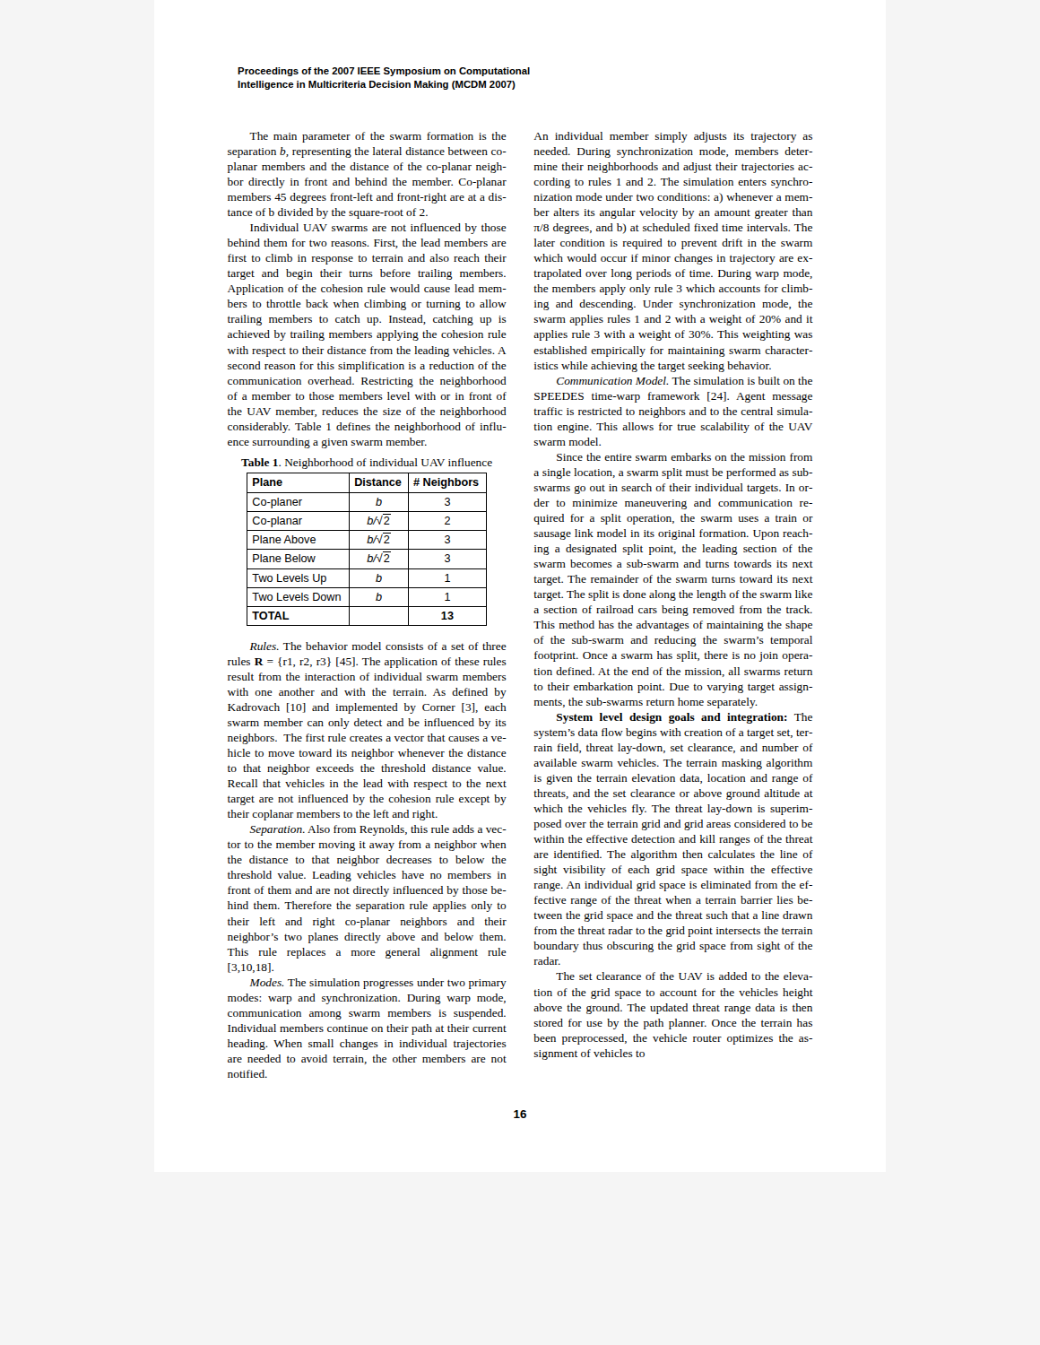Proceedings of the 2007 IEEE Symposium on Computational
Intelligence in Multicriteria Decision Making (MCDM 2007)
The main parameter of the swarm formation is the separation b, representing the lateral distance between co-planar members and the distance of the co-planar neighbor directly in front and behind the member. Co-planar members 45 degrees front-left and front-right are at a distance of b divided by the square-root of 2.
Individual UAV swarms are not influenced by those behind them for two reasons. First, the lead members are first to climb in response to terrain and also reach their target and begin their turns before trailing members. Application of the cohesion rule would cause lead members to throttle back when climbing or turning to allow trailing members to catch up. Instead, catching up is achieved by trailing members applying the cohesion rule with respect to their distance from the leading vehicles. A second reason for this simplification is a reduction of the communication overhead. Restricting the neighborhood of a member to those members level with or in front of the UAV member, reduces the size of the neighborhood considerably. Table 1 defines the neighborhood of influence surrounding a given swarm member.
Table 1. Neighborhood of individual UAV influence
| Plane | Distance | # Neighbors |
| --- | --- | --- |
| Co-planer | b | 3 |
| Co-planar | b / √ 2 | 2 |
| Plane Above | b / √ 2 | 3 |
| Plane Below | b / √ 2 | 3 |
| Two Levels Up | b | 1 |
| Two Levels Down | b | 1 |
| TOTAL | | 13 |
Rules. The behavior model consists of a set of three rules R = {r1, r2, r3} [45]. The application of these rules result from the interaction of individual swarm members with one another and with the terrain. As defined by Kadrovach [10] and implemented by Corner [3], each swarm member can only detect and be influenced by its neighbors. The first rule creates a vector that causes a vehicle to move toward its neighbor whenever the distance to that neighbor exceeds the threshold distance value. Recall that vehicles in the lead with respect to the next target are not influenced by the cohesion rule except by their coplanar members to the left and right.
Separation. Also from Reynolds, this rule adds a vector to the member moving it away from a neighbor when the distance to that neighbor decreases to below the threshold value. Leading vehicles have no members in front of them and are not directly influenced by those behind them. Therefore the separation rule applies only to their left and right co-planar neighbors and their neighbor’s two planes directly above and below them. This rule replaces a more general alignment rule [3,10,18].
Modes. The simulation progresses under two primary modes: warp and synchronization. During warp mode, communication among swarm members is suspended. Individual members continue on their path at their current heading. When small changes in individual trajectories are needed to avoid terrain, the other members are not notified.
An individual member simply adjusts its trajectory as needed. During synchronization mode, members determine their neighborhoods and adjust their trajectories according to rules 1 and 2. The simulation enters synchronization mode under two conditions: a) whenever a member alters its angular velocity by an amount greater than π/8 degrees, and b) at scheduled fixed time intervals. The later condition is required to prevent drift in the swarm which would occur if minor changes in trajectory are extrapolated over long periods of time. During warp mode, the members apply only rule 3 which accounts for climbing and descending. Under synchronization mode, the swarm applies rules 1 and 2 with a weight of 20% and it applies rule 3 with a weight of 30%. This weighting was established empirically for maintaining swarm characteristics while achieving the target seeking behavior.
Communication Model. The simulation is built on the SPEEDES time-warp framework [24]. Agent message traffic is restricted to neighbors and to the central simulation engine. This allows for true scalability of the UAV swarm model.
Since the entire swarm embarks on the mission from a single location, a swarm split must be performed as sub-swarms go out in search of their individual targets. In order to minimize maneuvering and communication required for a split operation, the swarm uses a train or sausage link model in its original formation. Upon reaching a designated split point, the leading section of the swarm becomes a sub-swarm and turns towards its next target. The remainder of the swarm turns toward its next target. The split is done along the length of the swarm like a section of railroad cars being removed from the track. This method has the advantages of maintaining the shape of the sub-swarm and reducing the swarm’s temporal footprint. Once a swarm has split, there is no join operation defined. At the end of the mission, all swarms return to their embarkation point. Due to varying target assignments, the sub-swarms return home separately.
System level design goals and integration: The system’s data flow begins with creation of a target set, terrain field, threat lay-down, set clearance, and number of available swarm vehicles. The terrain masking algorithm is given the terrain elevation data, location and range of threats, and the set clearance or above ground altitude at which the vehicles fly. The threat lay-down is superimposed over the terrain grid and grid areas considered to be within the effective detection and kill ranges of the threat are identified. The algorithm then calculates the line of sight visibility of each grid space within the effective range. An individual grid space is eliminated from the effective range of the threat when a terrain barrier lies between the grid space and the threat such that a line drawn from the threat radar to the grid point intersects the terrain boundary thus obscuring the grid space from sight of the radar.
The set clearance of the UAV is added to the elevation of the grid space to account for the vehicles height above the ground. The updated threat range data is then stored for use by the path planner. Once the terrain has been preprocessed, the vehicle router optimizes the assignment of vehicles to
16